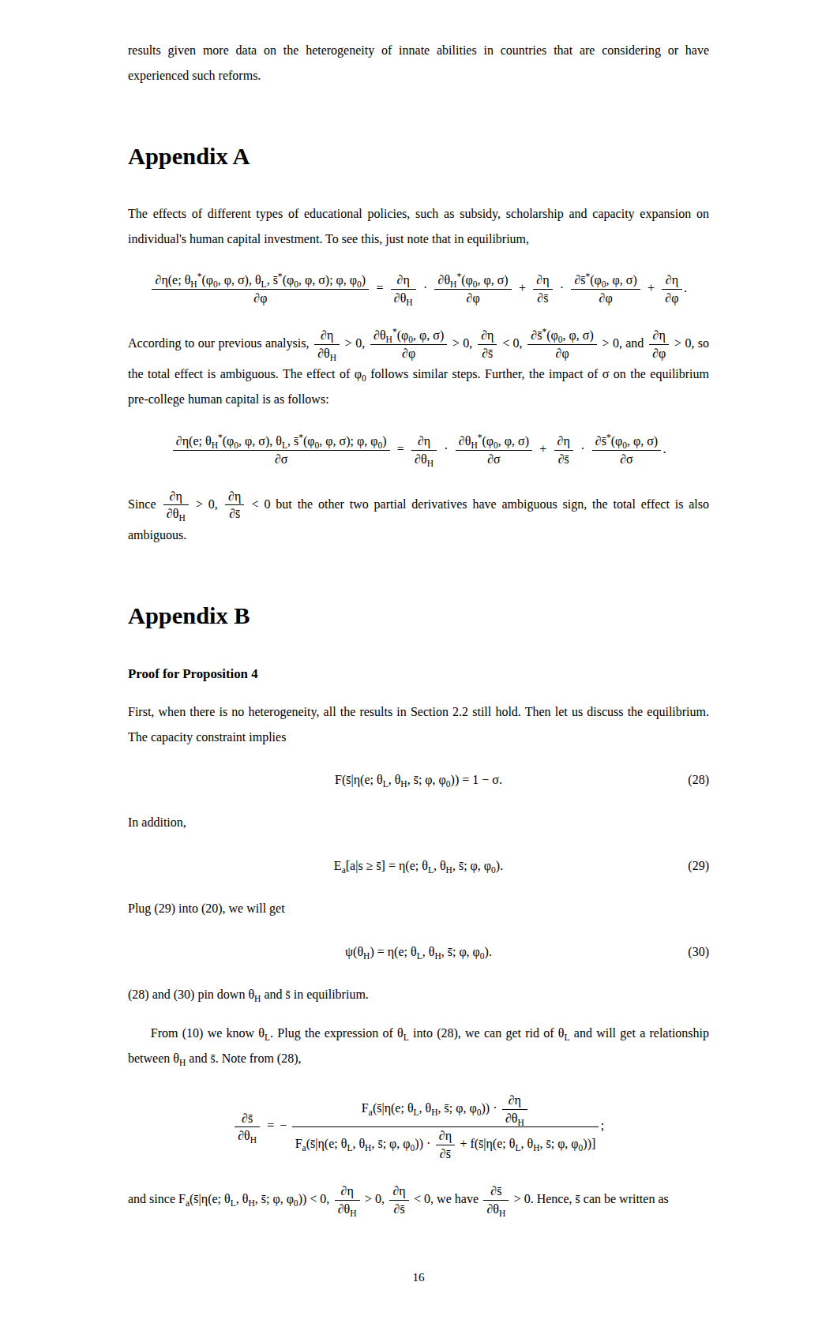results given more data on the heterogeneity of innate abilities in countries that are considering or have experienced such reforms.
Appendix A
The effects of different types of educational policies, such as subsidy, scholarship and capacity expansion on individual's human capital investment. To see this, just note that in equilibrium,
∂η(e; θH*(φ0, φ, σ), θL, s̄*(φ0, φ, σ); φ, φ0)∂φ = ∂η∂θH · ∂θH*(φ0, φ, σ)∂φ + ∂η∂s̄ · ∂s̄*(φ0, φ, σ)∂φ + ∂η∂φ.
According to our previous analysis, ∂η∂θH > 0, ∂θH*(φ0, φ, σ)∂φ > 0, ∂η∂s̄ < 0, ∂s̄*(φ0, φ, σ)∂φ > 0, and ∂η∂φ > 0, so the total effect is ambiguous. The effect of φ0 follows similar steps. Further, the impact of σ on the equilibrium pre-college human capital is as follows:
∂η(e; θH*(φ0, φ, σ), θL, s̄*(φ0, φ, σ); φ, φ0)∂σ = ∂η∂θH · ∂θH*(φ0, φ, σ)∂σ + ∂η∂s̄ · ∂s̄*(φ0, φ, σ)∂σ.
Since ∂η∂θH > 0, ∂η∂s̄ < 0 but the other two partial derivatives have ambiguous sign, the total effect is also ambiguous.
Appendix B
Proof for Proposition 4
First, when there is no heterogeneity, all the results in Section 2.2 still hold. Then let us discuss the equilibrium. The capacity constraint implies
F(s̄|η(e; θL, θH, s̄; φ, φ0)) = 1 − σ. (28)
In addition,
Ea[a|s ≥ s̄] = η(e; θL, θH, s̄; φ, φ0). (29)
Plug (29) into (20), we will get
ψ(θH) = η(e; θL, θH, s̄; φ, φ0). (30)
(28) and (30) pin down θH and s̄ in equilibrium.
From (10) we know θL. Plug the expression of θL into (28), we can get rid of θL and will get a relationship between θH and s̄. Note from (28),
∂s̄∂θH = − Fa(s̄|η(e; θL, θH, s̄; φ, φ0)) · ∂η∂θH Fa(s̄|η(e; θL, θH, s̄; φ, φ0)) · ∂η∂s̄ + f(s̄|η(e; θL, θH, s̄; φ, φ0))];
and since Fa(s̄|η(e; θL, θH, s̄; φ, φ0)) < 0, ∂η∂θH > 0, ∂η∂s̄ < 0, we have ∂s̄∂θH > 0. Hence, s̄ can be written as
16